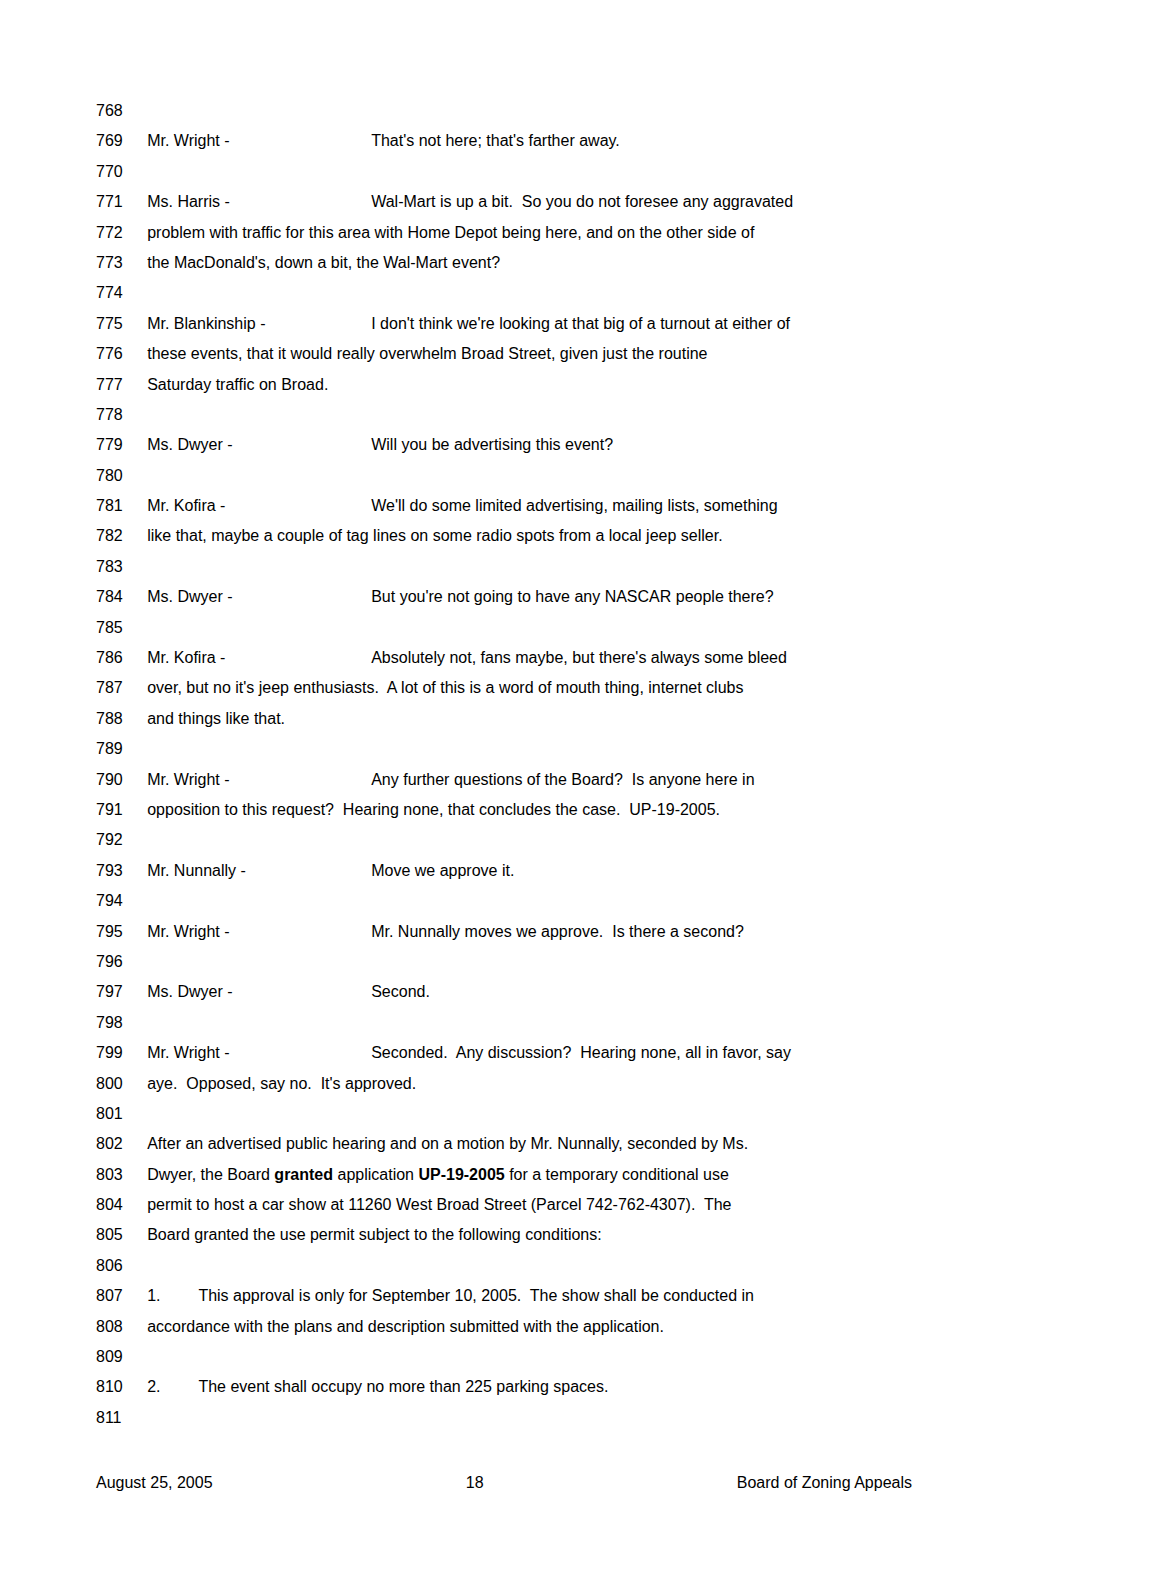768
769
Mr. Wright -That's not here; that's farther away.
770
771
Ms. Harris -Wal-Mart is up a bit. So you do not foresee any aggravated
772
problem with traffic for this area with Home Depot being here, and on the other side of
773
the MacDonald's, down a bit, the Wal-Mart event?
774
775
Mr. Blankinship -I don't think we're looking at that big of a turnout at either of
776
these events, that it would really overwhelm Broad Street, given just the routine
777
Saturday traffic on Broad.
778
779
Ms. Dwyer -Will you be advertising this event?
780
781
Mr. Kofira -We'll do some limited advertising, mailing lists, something
782
like that, maybe a couple of tag lines on some radio spots from a local jeep seller.
783
784
Ms. Dwyer -But you're not going to have any NASCAR people there?
785
786
Mr. Kofira -Absolutely not, fans maybe, but there's always some bleed
787
over, but no it's jeep enthusiasts. A lot of this is a word of mouth thing, internet clubs
788
and things like that.
789
790
Mr. Wright -Any further questions of the Board? Is anyone here in
791
opposition to this request? Hearing none, that concludes the case. UP-19-2005.
792
793
Mr. Nunnally -Move we approve it.
794
795
Mr. Wright -Mr. Nunnally moves we approve. Is there a second?
796
797
Ms. Dwyer -Second.
798
799
Mr. Wright -Seconded. Any discussion? Hearing none, all in favor, say
800
aye. Opposed, say no. It's approved.
801
802
After an advertised public hearing and on a motion by Mr. Nunnally, seconded by Ms.
803
Dwyer, the Board granted application UP-19-2005 for a temporary conditional use
804
permit to host a car show at 11260 West Broad Street (Parcel 742-762-4307). The
805
Board granted the use permit subject to the following conditions:
806
807
1. This approval is only for September 10, 2005. The show shall be conducted in
808
accordance with the plans and description submitted with the application.
809
810
2. The event shall occupy no more than 225 parking spaces.
811
August 25, 2005
18
Board of Zoning Appeals